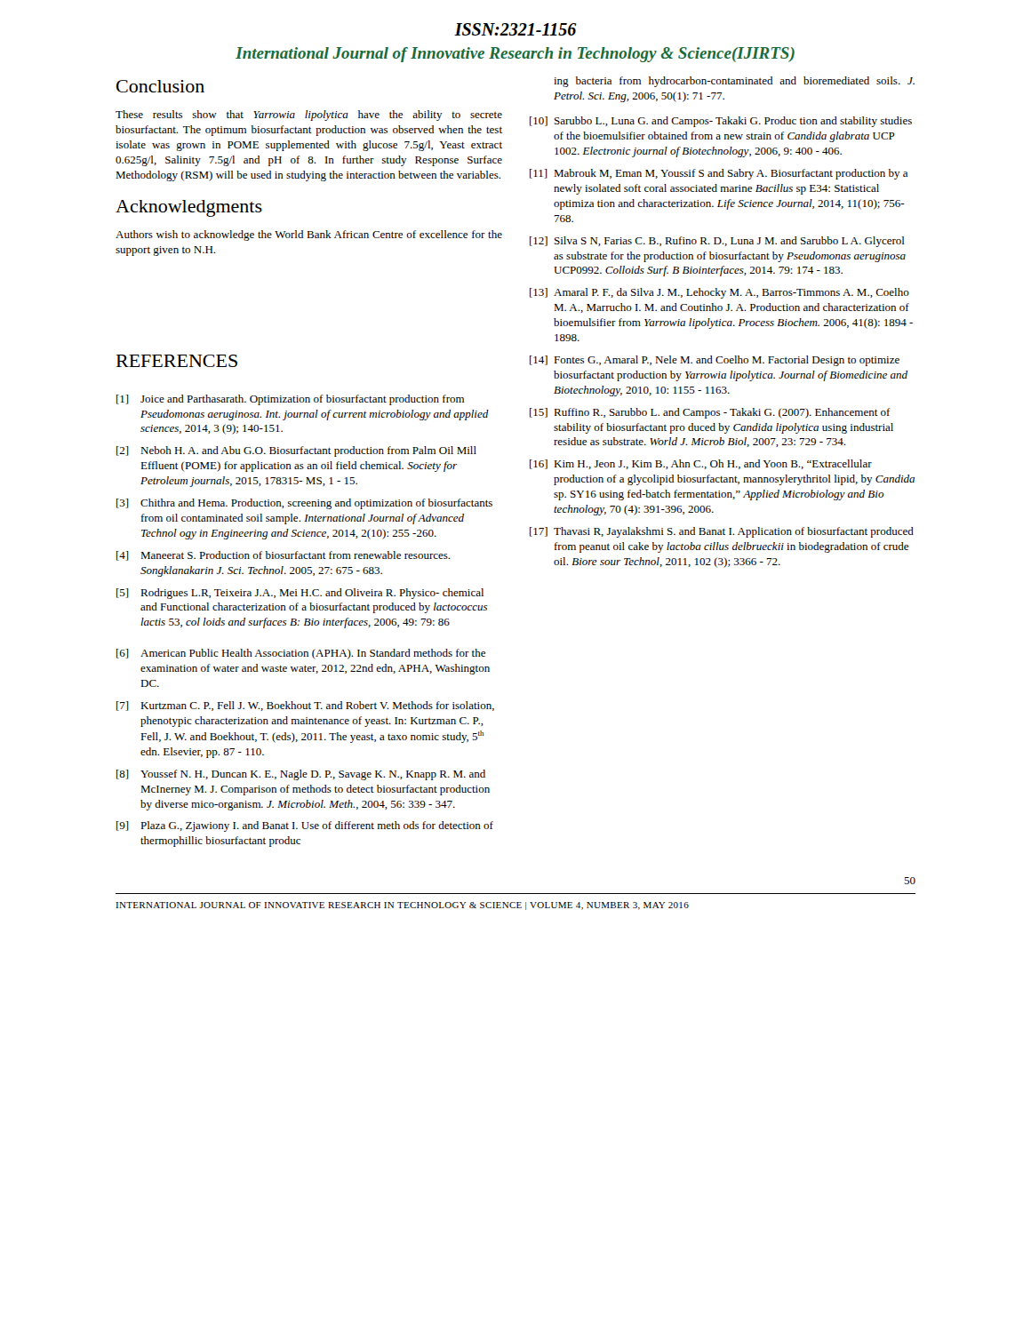ISSN:2321-1156
International Journal of Innovative Research in Technology & Science(IJIRTS)
Conclusion
These results show that Yarrowia lipolytica have the ability to secrete biosurfactant. The optimum biosurfactant production was observed when the test isolate was grown in POME supplemented with glucose 7.5g/l, Yeast extract 0.625g/l, Salinity 7.5g/l and pH of 8. In further study Response Surface Methodology (RSM) will be used in studying the interaction between the variables.
Acknowledgments
Authors wish to acknowledge the World Bank African Centre of excellence for the support given to N.H.
REFERENCES
[1] Joice and Parthasarath. Optimization of biosurfactant production from Pseudomonas aeruginosa. Int. journal of current microbiology and applied sciences, 2014, 3 (9); 140-151.
[2] Neboh H. A. and Abu G.O. Biosurfactant production from Palm Oil Mill Effluent (POME) for application as an oil field chemical. Society for Petroleum journals, 2015, 178315- MS, 1 - 15.
[3] Chithra and Hema. Production, screening and optimization of biosurfactants from oil contaminated soil sample. International Journal of Advanced Technol ogy in Engineering and Science, 2014, 2(10): 255 -260.
[4] Maneerat S. Production of biosurfactant from renewable resources. Songklanakarin J. Sci. Technol. 2005, 27: 675 - 683.
[5] Rodrigues L.R, Teixeira J.A., Mei H.C. and Oliveira R. Physico- chemical and Functional characterization of a biosurfactant produced by lactococcus lactis 53, col loids and surfaces B: Bio interfaces, 2006, 49: 79: 86
[6] American Public Health Association (APHA). In Standard methods for the examination of water and waste water, 2012, 22nd edn, APHA, Washington DC.
[7] Kurtzman C. P., Fell J. W., Boekhout T. and Robert V. Methods for isolation, phenotypic characterization and maintenance of yeast. In: Kurtzman C. P., Fell, J. W. and Boekhout, T. (eds), 2011. The yeast, a taxo nomic study, 5th edn. Elsevier, pp. 87 - 110.
[8] Youssef N. H., Duncan K. E., Nagle D. P., Savage K. N., Knapp R. M. and McInerney M. J. Comparison of methods to detect biosurfactant production by diverse mico-organism. J. Microbiol. Meth., 2004, 56: 339 - 347.
[9] Plaza G., Zjawiony I. and Banat I. Use of different meth ods for detection of thermophillic biosurfactant produc
ing bacteria from hydrocarbon-contaminated and bioremediated soils. J. Petrol. Sci. Eng, 2006, 50(1): 71 -77.
[10] Sarubbo L., Luna G. and Campos- Takaki G. Produc tion and stability studies of the bioemulsifier obtained from a new strain of Candida glabrata UCP 1002. Electronic journal of Biotechnology, 2006, 9: 400 - 406.
[11] Mabrouk M, Eman M, Youssif S and Sabry A. Biosurfactant production by a newly isolated soft coral associated marine Bacillus sp E34: Statistical optimiza tion and characterization. Life Science Journal, 2014, 11(10); 756-768.
[12] Silva S N, Farias C. B., Rufino R. D., Luna J M. and Sarubbo L A. Glycerol as substrate for the production of biosurfactant by Pseudomonas aeruginosa UCP0992. Colloids Surf. B Biointerfaces, 2014. 79: 174 - 183.
[13] Amaral P. F., da Silva J. M., Lehocky M. A., Barros-Timmons A. M., Coelho M. A., Marrucho I. M. and Coutinho J. A. Production and characterization of bioemulsifier from Yarrowia lipolytica. Process Biochem. 2006, 41(8): 1894 - 1898.
[14] Fontes G., Amaral P., Nele M. and Coelho M. Factorial Design to optimize biosurfactant production by Yarrowia lipolytica. Journal of Biomedicine and Biotechnology, 2010, 10: 1155 - 1163.
[15] Ruffino R., Sarubbo L. and Campos - Takaki G. (2007). Enhancement of stability of biosurfactant pro duced by Candida lipolytica using industrial residue as substrate. World J. Microb Biol, 2007, 23: 729 - 734.
[16] Kim H., Jeon J., Kim B., Ahn C., Oh H., and Yoon B., “Extracellular production of a glycolipid biosurfactant, mannosylerythritol lipid, by Candida sp. SY16 using fed-batch fermentation,” Applied Microbiology and Bio technology, 70 (4): 391-396, 2006.
[17] Thavasi R, Jayalakshmi S. and Banat I. Application of biosurfactant produced from peanut oil cake by lactoba cillus delbrueckii in biodegradation of crude oil. Biore sour Technol, 2011, 102 (3); 3366 - 72.
50
INTERNATIONAL JOURNAL OF INNOVATIVE RESEARCH IN TECHNOLOGY & SCIENCE | VOLUME 4, NUMBER 3, MAY 2016